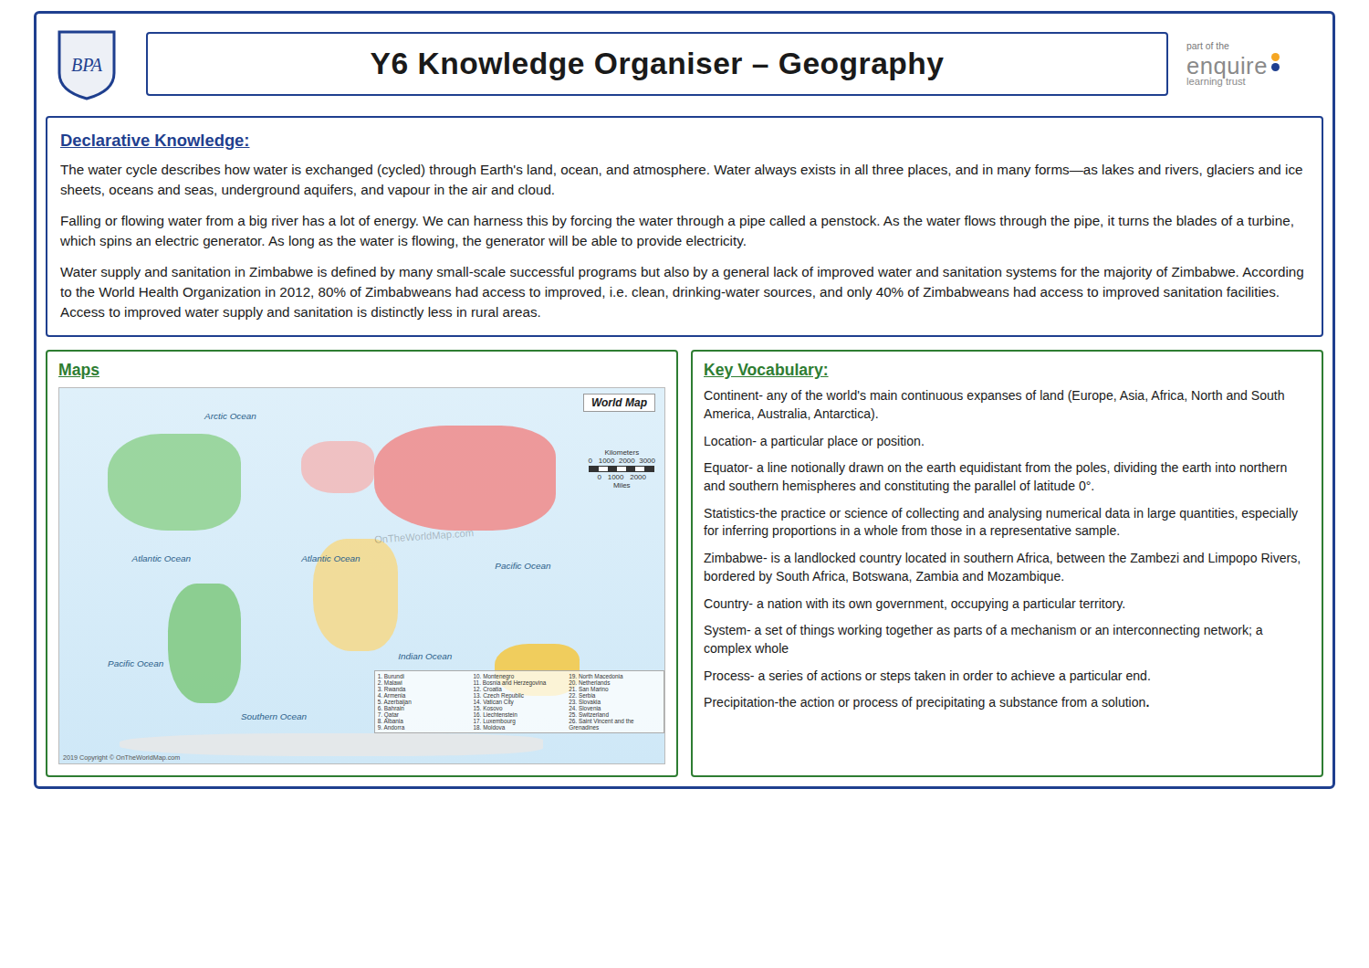BPA
Y6 Knowledge Organiser – Geography
part of the enquire learning trust
Declarative Knowledge:
The water cycle describes how water is exchanged (cycled) through Earth's land, ocean, and atmosphere. Water always exists in all three places, and in many forms—as lakes and rivers, glaciers and ice sheets, oceans and seas, underground aquifers, and vapour in the air and cloud.
Falling or flowing water from a big river has a lot of energy. We can harness this by forcing the water through a pipe called a penstock. As the water flows through the pipe, it turns the blades of a turbine, which spins an electric generator. As long as the water is flowing, the generator will be able to provide electricity.
Water supply and sanitation in Zimbabwe is defined by many small-scale successful programs but also by a general lack of improved water and sanitation systems for the majority of Zimbabwe. According to the World Health Organization in 2012, 80% of Zimbabweans had access to improved, i.e. clean, drinking-water sources, and only 40% of Zimbabweans had access to improved sanitation facilities. Access to improved water supply and sanitation is distinctly less in rural areas.
Maps
World Map
Kilometers
0 1000 2000 3000
0 1000 2000
Miles
Arctic Ocean Atlantic Ocean Atlantic Ocean Pacific Ocean Indian Ocean Southern Ocean Pacific Ocean OnTheWorldMap.com
1. Burundi
2. Malawi
3. Rwanda
4. Armenia
5. Azerbaijan
6. Bahrain
7. Qatar
8. Albania
9. Andorra
10. Montenegro
11. Bosnia and Herzegovina
12. Croatia
13. Czech Republic
14. Vatican City
15. Kosovo
16. Liechtenstein
17. Luxembourg
18. Moldova
19. North Macedonia
20. Netherlands
21. San Marino
22. Serbia
23. Slovakia
24. Slovenia
25. Switzerland
26. Saint Vincent and the Grenadines
2019 Copyright © OnTheWorldMap.com
World political map
Key Vocabulary:
Continent- any of the world's main continuous expanses of land (Europe, Asia, Africa, North and South America, Australia, Antarctica).
Location- a particular place or position.
Equator- a line notionally drawn on the earth equidistant from the poles, dividing the earth into northern and southern hemispheres and constituting the parallel of latitude 0°.
Statistics-the practice or science of collecting and analysing numerical data in large quantities, especially for inferring proportions in a whole from those in a representative sample.
Zimbabwe- is a landlocked country located in southern Africa, between the Zambezi and Limpopo Rivers, bordered by South Africa, Botswana, Zambia and Mozambique.
Country- a nation with its own government, occupying a particular territory.
System- a set of things working together as parts of a mechanism or an interconnecting network; a complex whole
Process- a series of actions or steps taken in order to achieve a particular end.
Precipitation-the action or process of precipitating a substance from a solution.